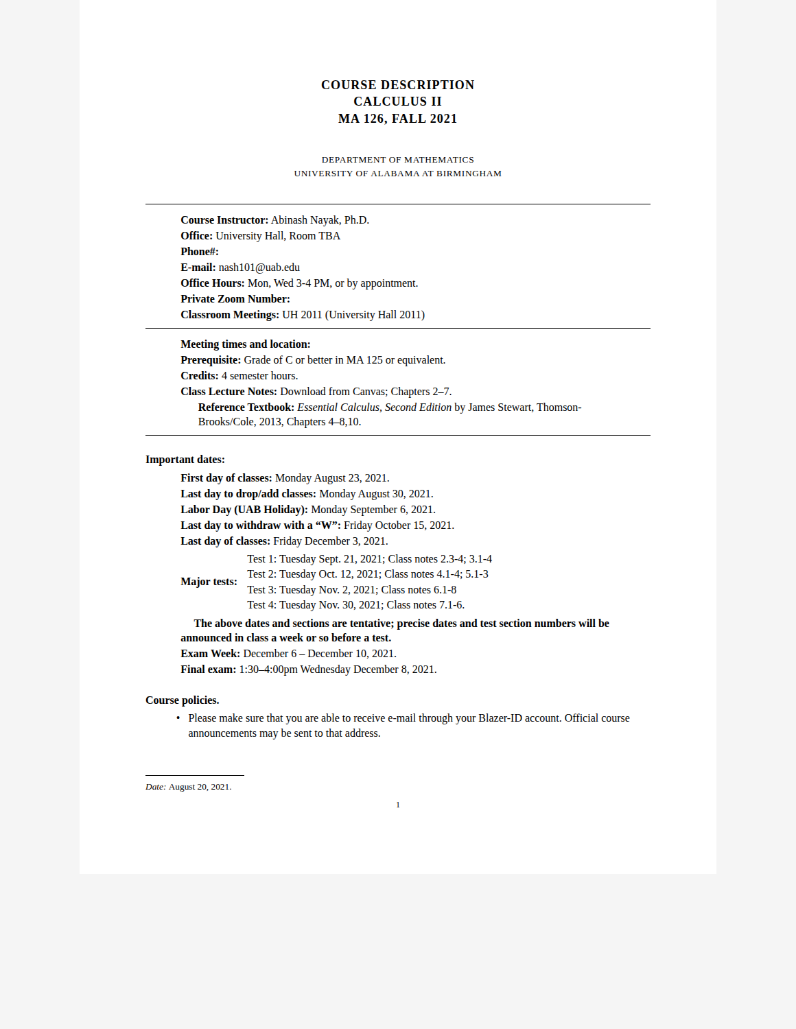COURSE DESCRIPTION CALCULUS II MA 126, FALL 2021
DEPARTMENT OF MATHEMATICS
UNIVERSITY OF ALABAMA AT BIRMINGHAM
Course Instructor: Abinash Nayak, Ph.D.
Office: University Hall, Room TBA
Phone#:
E-mail: nash101@uab.edu
Office Hours: Mon, Wed 3-4 PM, or by appointment.
Private Zoom Number:
Classroom Meetings: UH 2011 (University Hall 2011)
Meeting times and location:
Prerequisite: Grade of C or better in MA 125 or equivalent.
Credits: 4 semester hours.
Class Lecture Notes: Download from Canvas; Chapters 2–7.
Reference Textbook: Essential Calculus, Second Edition by James Stewart, Thomson-Brooks/Cole, 2013, Chapters 4–8,10.
Important dates:
First day of classes: Monday August 23, 2021.
Last day to drop/add classes: Monday August 30, 2021.
Labor Day (UAB Holiday): Monday September 6, 2021.
Last day to withdraw with a “W”: Friday October 15, 2021.
Last day of classes: Friday December 3, 2021.
| Major tests: | Test 1: Tuesday Sept. 21, 2021; Class notes 2.3-4; 3.1-4 |
| Test 2: Tuesday Oct. 12, 2021; Class notes 4.1-4; 5.1-3 |
| Test 3: Tuesday Nov. 2, 2021; Class notes 6.1-8 |
| Test 4: Tuesday Nov. 30, 2021; Class notes 7.1-6. |
The above dates and sections are tentative; precise dates and test section numbers will be announced in class a week or so before a test.
Exam Week: December 6 – December 10, 2021.
Final exam: 1:30–4:00pm Wednesday December 8, 2021.
Course policies.
Please make sure that you are able to receive e-mail through your Blazer-ID account. Official course announcements may be sent to that address.
Date: August 20, 2021.
1